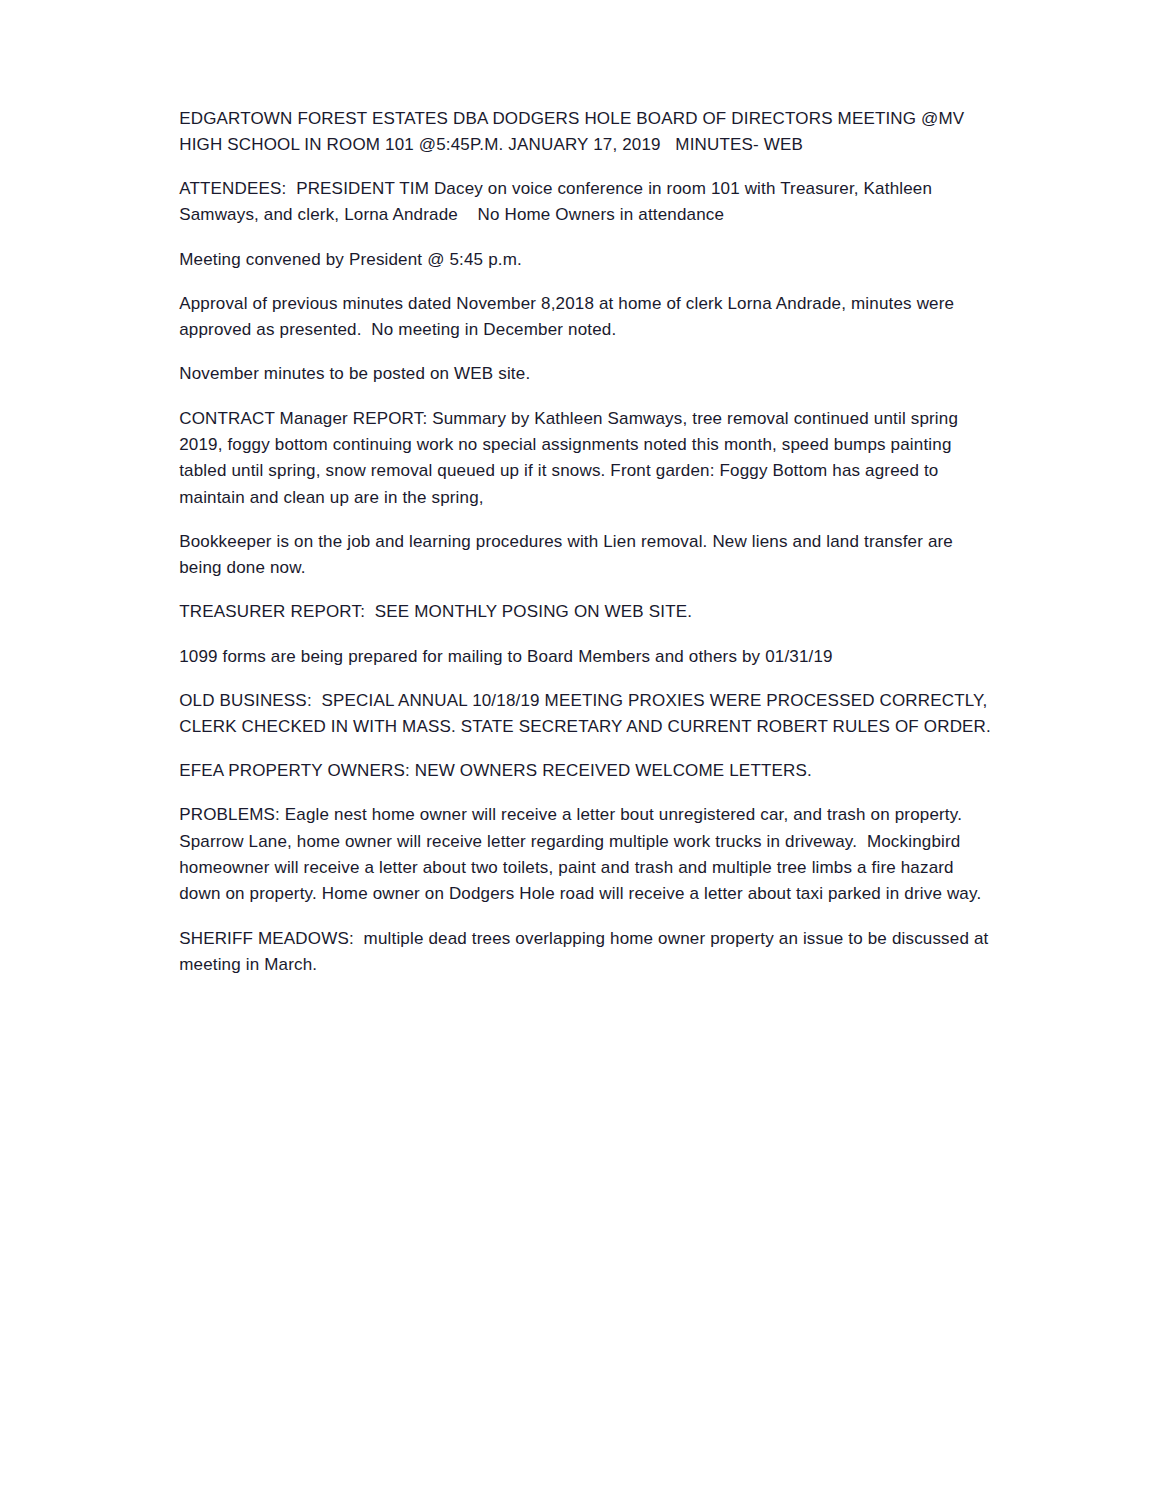EDGARTOWN FOREST ESTATES DBA DODGERS HOLE BOARD OF DIRECTORS MEETING @MV HIGH SCHOOL IN ROOM 101 @5:45P.M. JANUARY 17, 2019 MINUTES- WEB
ATTENDEES: PRESIDENT TIM Dacey on voice conference in room 101 with Treasurer, Kathleen Samways, and clerk, Lorna Andrade No Home Owners in attendance
Meeting convened by President @ 5:45 p.m.
Approval of previous minutes dated November 8,2018 at home of clerk Lorna Andrade, minutes were approved as presented. No meeting in December noted.
November minutes to be posted on WEB site.
CONTRACT Manager REPORT: Summary by Kathleen Samways, tree removal continued until spring 2019, foggy bottom continuing work no special assignments noted this month, speed bumps painting tabled until spring, snow removal queued up if it snows. Front garden: Foggy Bottom has agreed to maintain and clean up are in the spring,
Bookkeeper is on the job and learning procedures with Lien removal. New liens and land transfer are being done now.
TREASURER REPORT: SEE MONTHLY POSING ON WEB SITE.
1099 forms are being prepared for mailing to Board Members and others by 01/31/19
OLD BUSINESS: SPECIAL ANNUAL 10/18/19 MEETING PROXIES WERE PROCESSED CORRECTLY, CLERK CHECKED IN WITH MASS. STATE SECRETARY AND CURRENT ROBERT RULES OF ORDER.
EFEA PROPERTY OWNERS: NEW OWNERS RECEIVED WELCOME LETTERS.
PROBLEMS: Eagle nest home owner will receive a letter bout unregistered car, and trash on property. Sparrow Lane, home owner will receive letter regarding multiple work trucks in driveway. Mockingbird homeowner will receive a letter about two toilets, paint and trash and multiple tree limbs a fire hazard down on property. Home owner on Dodgers Hole road will receive a letter about taxi parked in drive way.
SHERIFF MEADOWS: multiple dead trees overlapping home owner property an issue to be discussed at meeting in March.